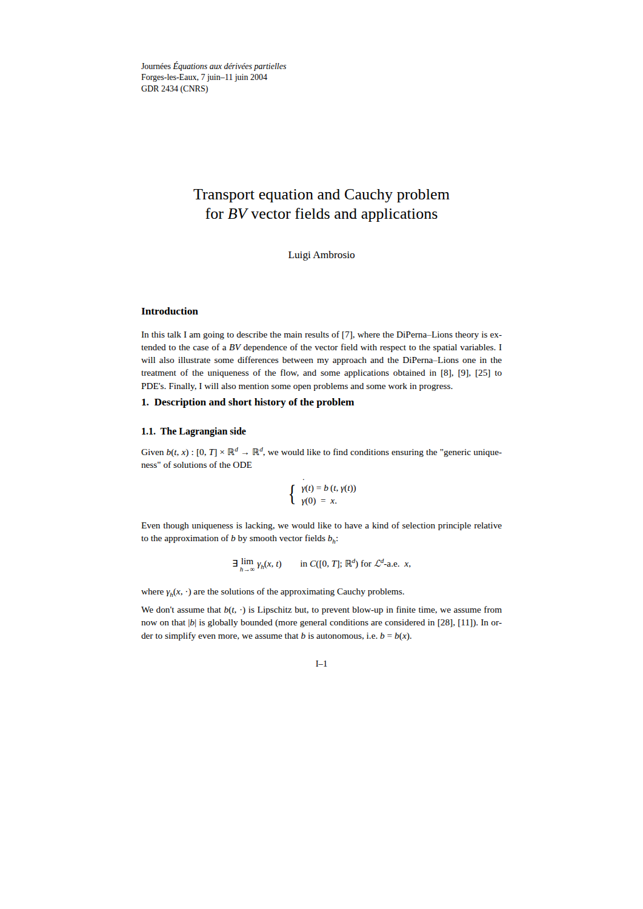Journées Équations aux dérivées partielles
Forges-les-Eaux, 7 juin–11 juin 2004
GDR 2434 (CNRS)
Transport equation and Cauchy problem
for BV vector fields and applications
Luigi Ambrosio
Introduction
In this talk I am going to describe the main results of [7], where the DiPerna–Lions theory is extended to the case of a BV dependence of the vector field with respect to the spatial variables. I will also illustrate some differences between my approach and the DiPerna–Lions one in the treatment of the uniqueness of the flow, and some applications obtained in [8], [9], [25] to PDE's. Finally, I will also mention some open problems and some work in progress.
1. Description and short history of the problem
1.1. The Lagrangian side
Given b(t, x) : [0, T] × ℝd → ℝd, we would like to find conditions ensuring the "generic uniqueness" of solutions of the ODE
{ γ(t) = b (t, γ(t))
γ(0) = x.
Even though uniqueness is lacking, we would like to have a kind of selection principle relative to the approximation of b by smooth vector fields bh:
∃ lim h→∞ γh(x, t)  in C([0, T]; ℝd) for ℒd-a.e. x,
where γh(x, ·) are the solutions of the approximating Cauchy problems.
We don't assume that b(t, ·) is Lipschitz but, to prevent blow-up in finite time, we assume from now on that |b| is globally bounded (more general conditions are considered in [28], [11]). In order to simplify even more, we assume that b is autonomous, i.e. b = b(x).
I–1